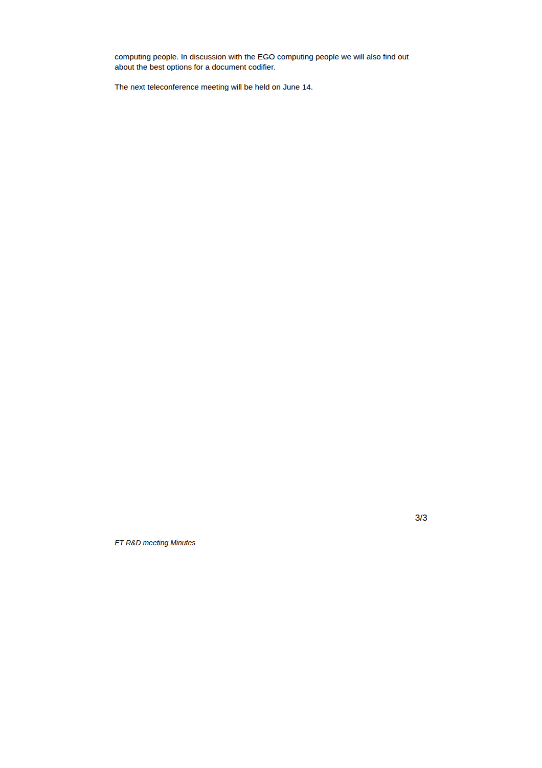computing people. In discussion with the EGO computing people we will also find out about the best options for a document codifier.
The next teleconference meeting will be held on June 14.
3/3
ET R&D meeting Minutes